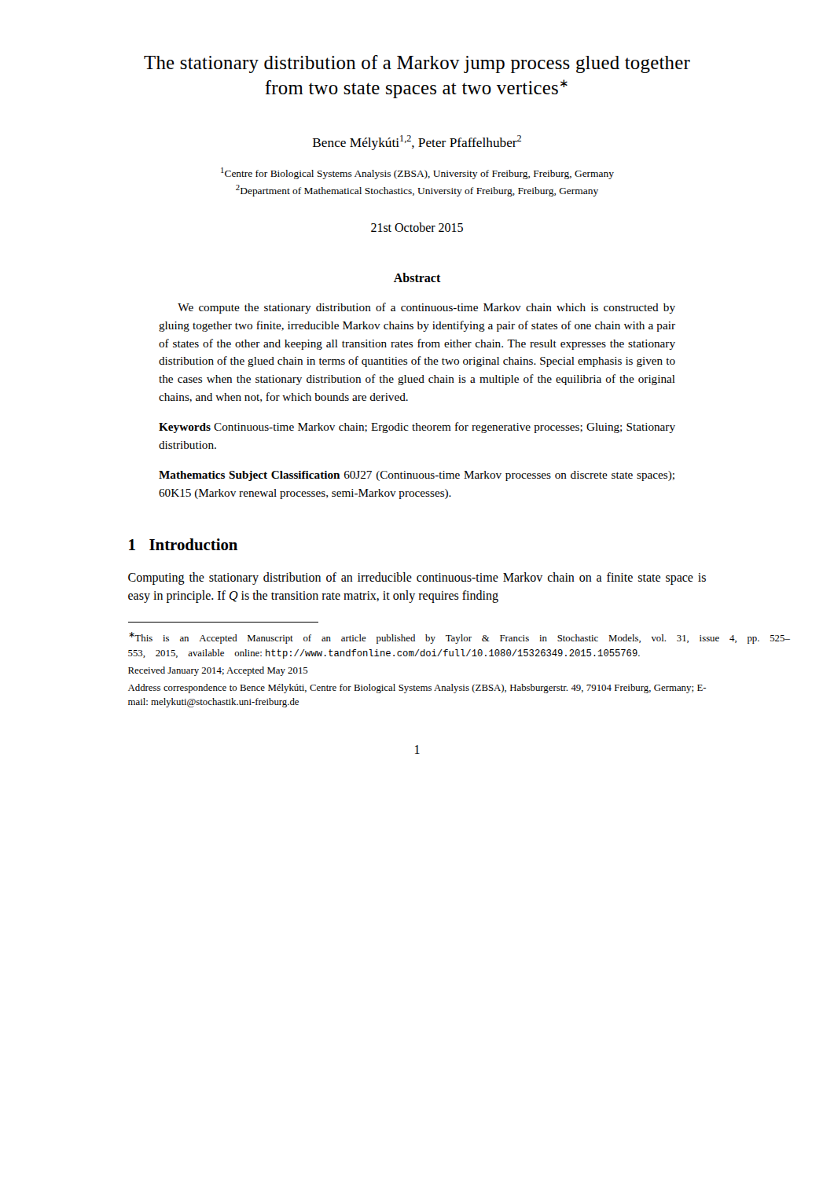The stationary distribution of a Markov jump process glued together from two state spaces at two vertices∗
Bence Mélykúti1,2, Peter Pfaffelhuber2
1Centre for Biological Systems Analysis (ZBSA), University of Freiburg, Freiburg, Germany
2Department of Mathematical Stochastics, University of Freiburg, Freiburg, Germany
21st October 2015
Abstract
We compute the stationary distribution of a continuous-time Markov chain which is constructed by gluing together two finite, irreducible Markov chains by identifying a pair of states of one chain with a pair of states of the other and keeping all transition rates from either chain. The result expresses the stationary distribution of the glued chain in terms of quantities of the two original chains. Special emphasis is given to the cases when the stationary distribution of the glued chain is a multiple of the equilibria of the original chains, and when not, for which bounds are derived.
Keywords Continuous-time Markov chain; Ergodic theorem for regenerative processes; Gluing; Stationary distribution.
Mathematics Subject Classification 60J27 (Continuous-time Markov processes on discrete state spaces); 60K15 (Markov renewal processes, semi-Markov processes).
1 Introduction
Computing the stationary distribution of an irreducible continuous-time Markov chain on a finite state space is easy in principle. If Q is the transition rate matrix, it only requires finding
∗This is an Accepted Manuscript of an article published by Taylor & Francis in Stochastic Models, vol. 31, issue 4, pp. 525–553, 2015, available online: http://www.tandfonline.com/doi/full/10.1080/15326349.2015.1055769.
Received January 2014; Accepted May 2015
Address correspondence to Bence Mélykúti, Centre for Biological Systems Analysis (ZBSA), Habsburgerstr. 49, 79104 Freiburg, Germany; E-mail: melykuti@stochastik.uni-freiburg.de
1